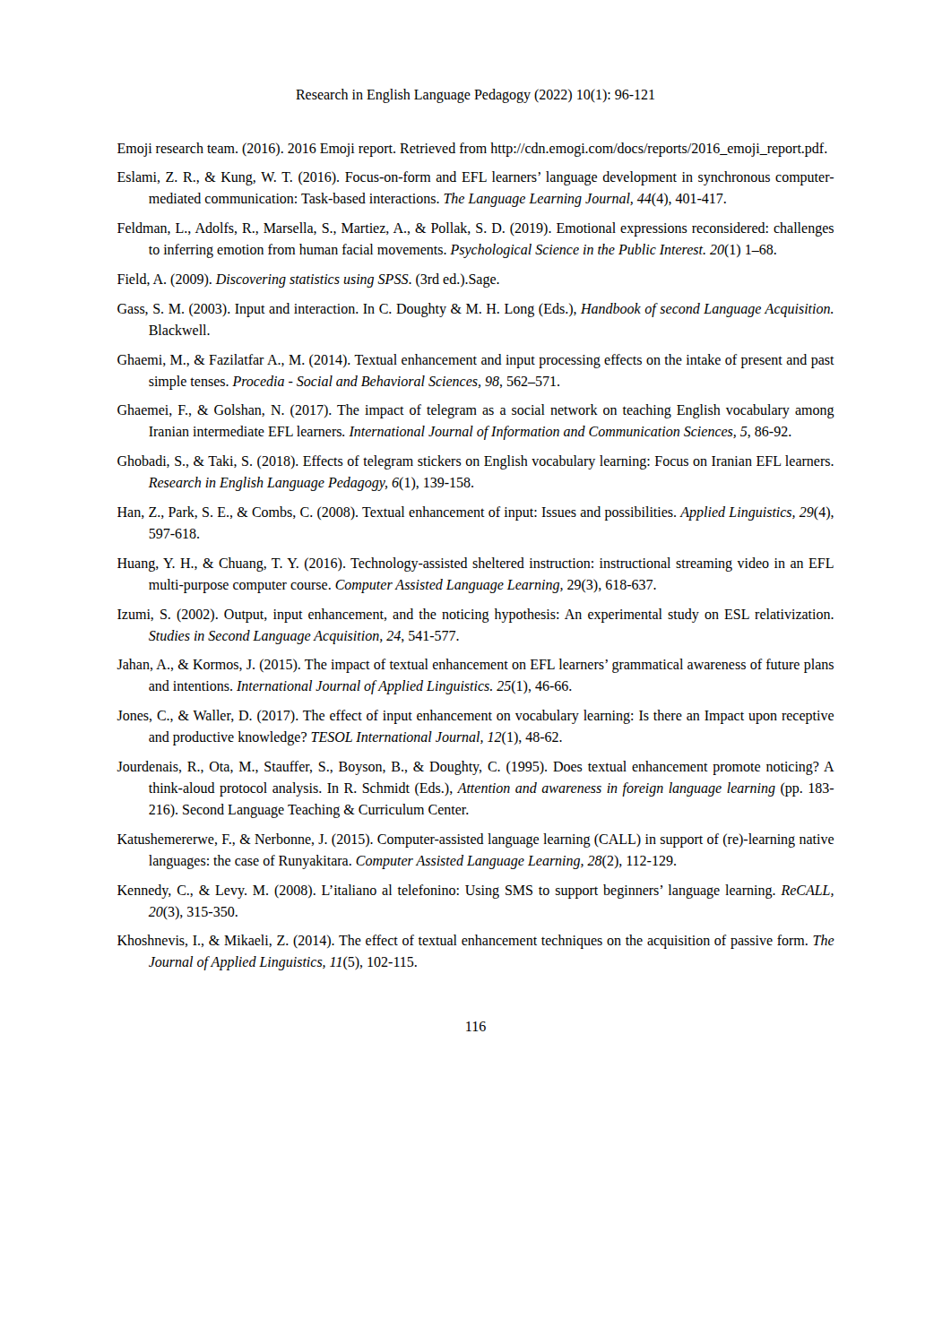Research in English Language Pedagogy (2022) 10(1): 96-121
Emoji research team. (2016). 2016 Emoji report. Retrieved from http://cdn.emogi.com/docs/reports/2016_emoji_report.pdf.
Eslami, Z. R., & Kung, W. T. (2016). Focus-on-form and EFL learners’ language development in synchronous computer-mediated communication: Task-based interactions. The Language Learning Journal, 44(4), 401-417.
Feldman, L., Adolfs, R., Marsella, S., Martiez, A., & Pollak, S. D. (2019). Emotional expressions reconsidered: challenges to inferring emotion from human facial movements. Psychological Science in the Public Interest. 20(1) 1–68.
Field, A. (2009). Discovering statistics using SPSS. (3rd ed.).Sage.
Gass, S. M. (2003). Input and interaction. In C. Doughty & M. H. Long (Eds.), Handbook of second Language Acquisition. Blackwell.
Ghaemi, M., & Fazilatfar A., M. (2014). Textual enhancement and input processing effects on the intake of present and past simple tenses. Procedia - Social and Behavioral Sciences, 98, 562–571.
Ghaemei, F., & Golshan, N. (2017). The impact of telegram as a social network on teaching English vocabulary among Iranian intermediate EFL learners. International Journal of Information and Communication Sciences, 5, 86-92.
Ghobadi, S., & Taki, S. (2018). Effects of telegram stickers on English vocabulary learning: Focus on Iranian EFL learners. Research in English Language Pedagogy, 6(1), 139-158.
Han, Z., Park, S. E., & Combs, C. (2008). Textual enhancement of input: Issues and possibilities. Applied Linguistics, 29(4), 597-618.
Huang, Y. H., & Chuang, T. Y. (2016). Technology-assisted sheltered instruction: instructional streaming video in an EFL multi-purpose computer course. Computer Assisted Language Learning, 29(3), 618-637.
Izumi, S. (2002). Output, input enhancement, and the noticing hypothesis: An experimental study on ESL relativization. Studies in Second Language Acquisition, 24, 541-577.
Jahan, A., & Kormos, J. (2015). The impact of textual enhancement on EFL learners’ grammatical awareness of future plans and intentions. International Journal of Applied Linguistics. 25(1), 46-66.
Jones, C., & Waller, D. (2017). The effect of input enhancement on vocabulary learning: Is there an Impact upon receptive and productive knowledge? TESOL International Journal, 12(1), 48-62.
Jourdenais, R., Ota, M., Stauffer, S., Boyson, B., & Doughty, C. (1995). Does textual enhancement promote noticing? A think-aloud protocol analysis. In R. Schmidt (Eds.), Attention and awareness in foreign language learning (pp. 183-216). Second Language Teaching & Curriculum Center.
Katushemererwe, F., & Nerbonne, J. (2015). Computer-assisted language learning (CALL) in support of (re)-learning native languages: the case of Runyakitara. Computer Assisted Language Learning, 28(2), 112-129.
Kennedy, C., & Levy. M. (2008). L’italiano al telefonino: Using SMS to support beginners’ language learning. ReCALL, 20(3), 315-350.
Khoshnevis, I., & Mikaeli, Z. (2014). The effect of textual enhancement techniques on the acquisition of passive form. The Journal of Applied Linguistics, 11(5), 102-115.
116